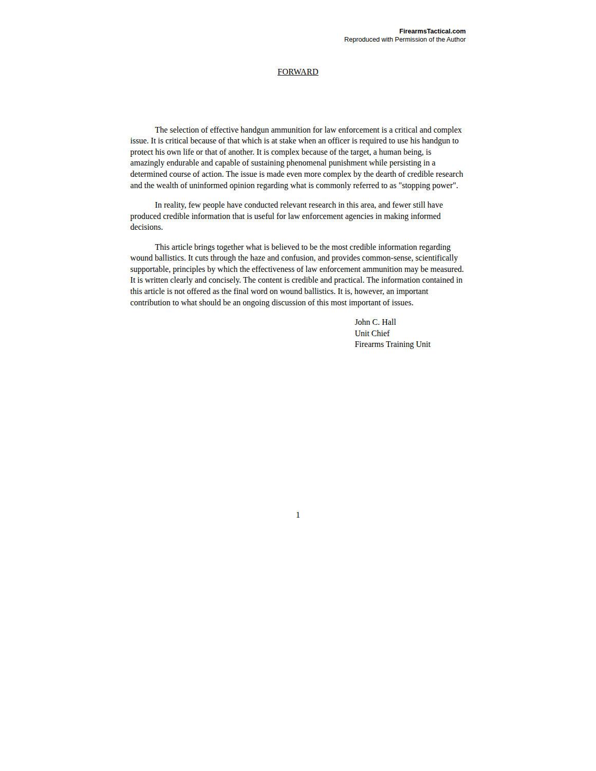FirearmsTactical.com
Reproduced with Permission of the Author
FORWARD
The selection of effective handgun ammunition for law enforcement is a critical and complex issue. It is critical because of that which is at stake when an officer is required to use his handgun to protect his own life or that of another. It is complex because of the target, a human being, is amazingly endurable and capable of sustaining phenomenal punishment while persisting in a determined course of action. The issue is made even more complex by the dearth of credible research and the wealth of uninformed opinion regarding what is commonly referred to as "stopping power".
In reality, few people have conducted relevant research in this area, and fewer still have produced credible information that is useful for law enforcement agencies in making informed decisions.
This article brings together what is believed to be the most credible information regarding wound ballistics. It cuts through the haze and confusion, and provides common-sense, scientifically supportable, principles by which the effectiveness of law enforcement ammunition may be measured. It is written clearly and concisely. The content is credible and practical. The information contained in this article is not offered as the final word on wound ballistics. It is, however, an important contribution to what should be an ongoing discussion of this most important of issues.
John C. Hall
Unit Chief
Firearms Training Unit
1